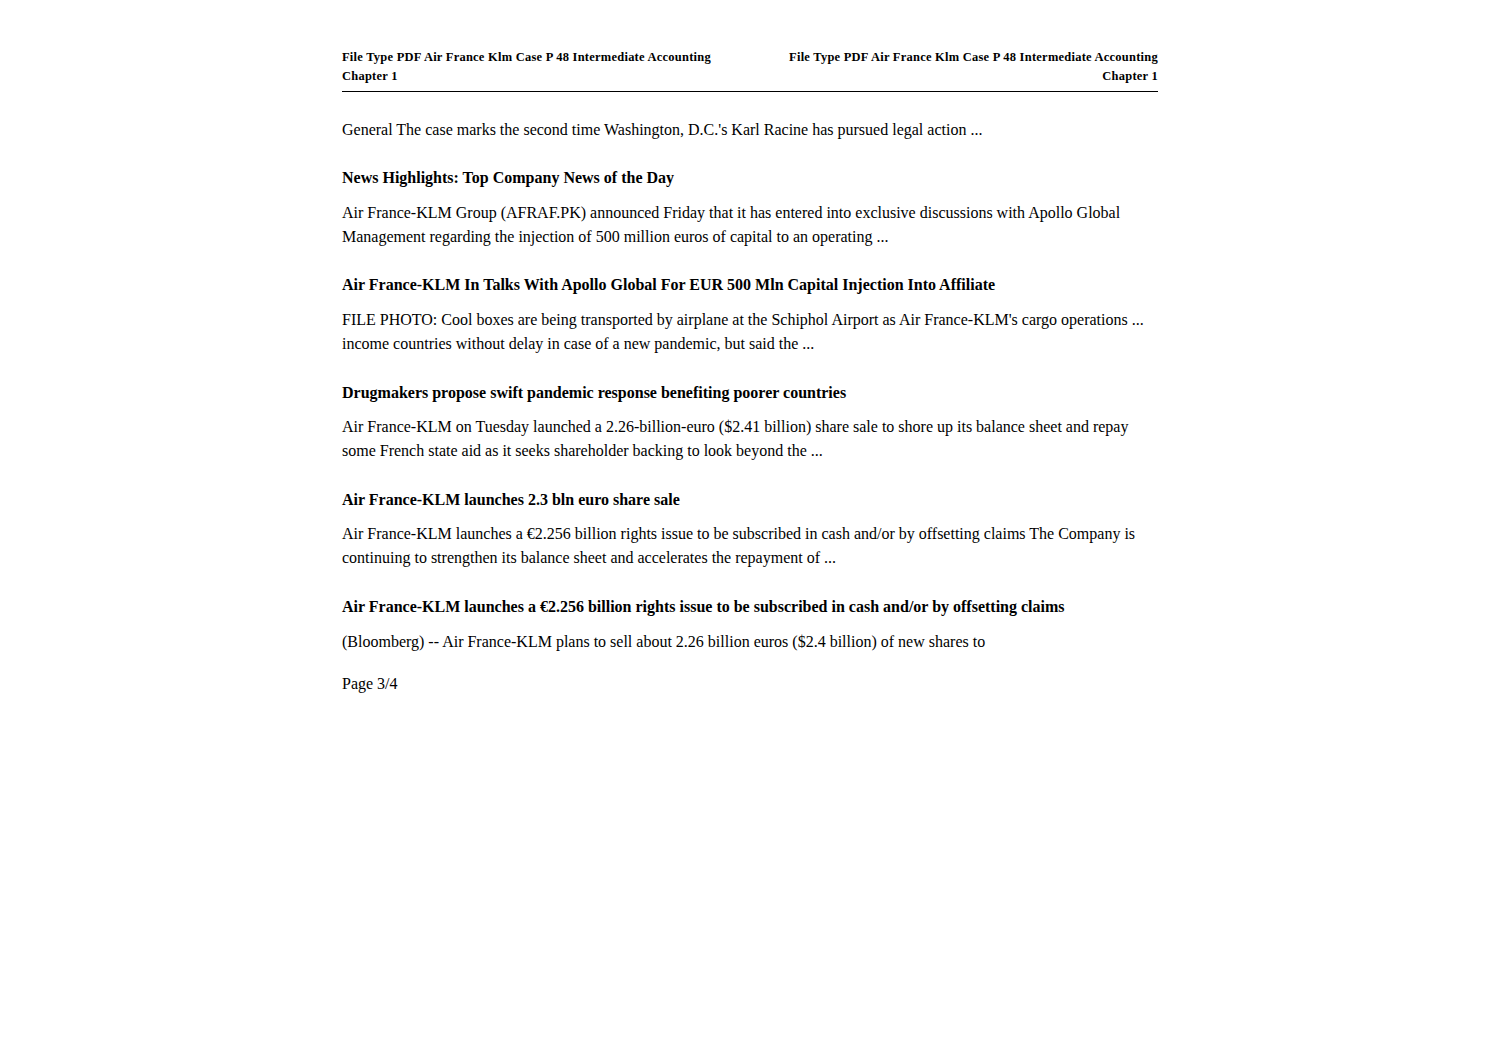File Type PDF Air France Klm Case P 48 Intermediate Accounting Chapter 1 File Type PDF Air France Klm Case P 48 Intermediate Accounting Chapter 1
General The case marks the second time Washington, D.C.'s Karl Racine has pursued legal action ...
News Highlights: Top Company News of the Day
Air France-KLM Group (AFRAF.PK) announced Friday that it has entered into exclusive discussions with Apollo Global Management regarding the injection of 500 million euros of capital to an operating ...
Air France-KLM In Talks With Apollo Global For EUR 500 Mln Capital Injection Into Affiliate
FILE PHOTO: Cool boxes are being transported by airplane at the Schiphol Airport as Air France-KLM's cargo operations ... income countries without delay in case of a new pandemic, but said the ...
Drugmakers propose swift pandemic response benefiting poorer countries
Air France-KLM on Tuesday launched a 2.26-billion-euro ($2.41 billion) share sale to shore up its balance sheet and repay some French state aid as it seeks shareholder backing to look beyond the ...
Air France-KLM launches 2.3 bln euro share sale
Air France-KLM launches a €2.256 billion rights issue to be subscribed in cash and/or by offsetting claims The Company is continuing to strengthen its balance sheet and accelerates the repayment of ...
Air France-KLM launches a €2.256 billion rights issue to be subscribed in cash and/or by offsetting claims
(Bloomberg) -- Air France-KLM plans to sell about 2.26 billion euros ($2.4 billion) of new shares to
Page 3/4